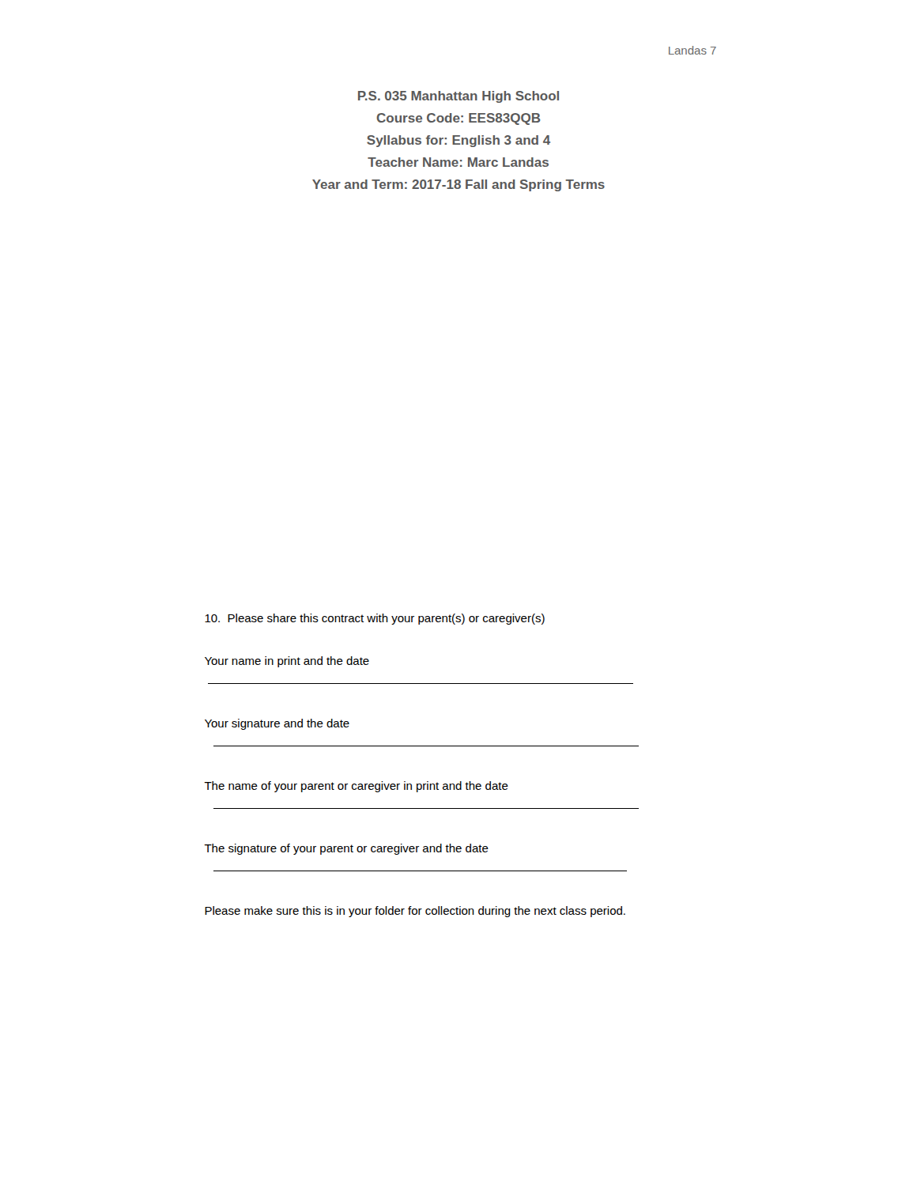Landas 7
P.S. 035 Manhattan High School
Course Code: EES83QQB
Syllabus for: English 3 and 4
Teacher Name: Marc Landas
Year and Term: 2017-18 Fall and Spring Terms
10. Please share this contract with your parent(s) or caregiver(s)
Your name in print and the date
Your signature and the date
The name of your parent or caregiver in print and the date
The signature of your parent or caregiver and the date
Please make sure this is in your folder for collection during the next class period.